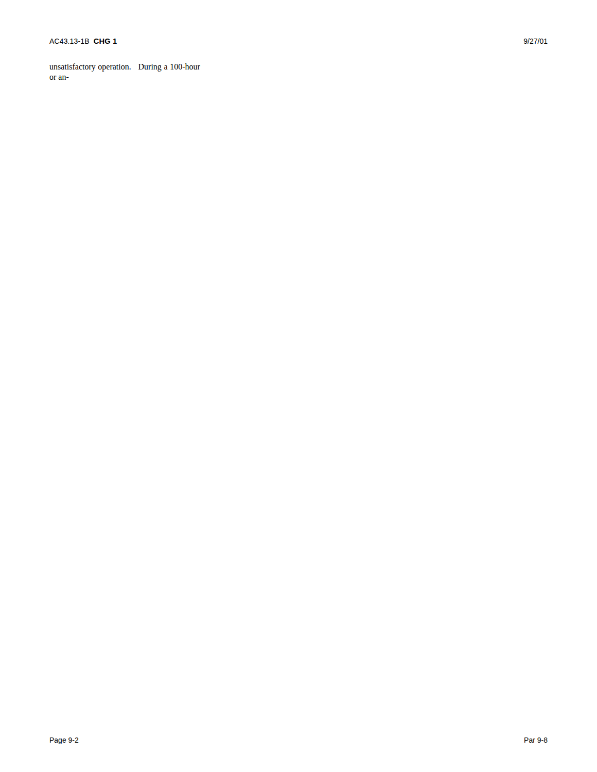AC43.13-1B CHG 1
9/27/01
unsatisfactory operation. During a 100-hour or an-
Page 9-2
Par 9-8